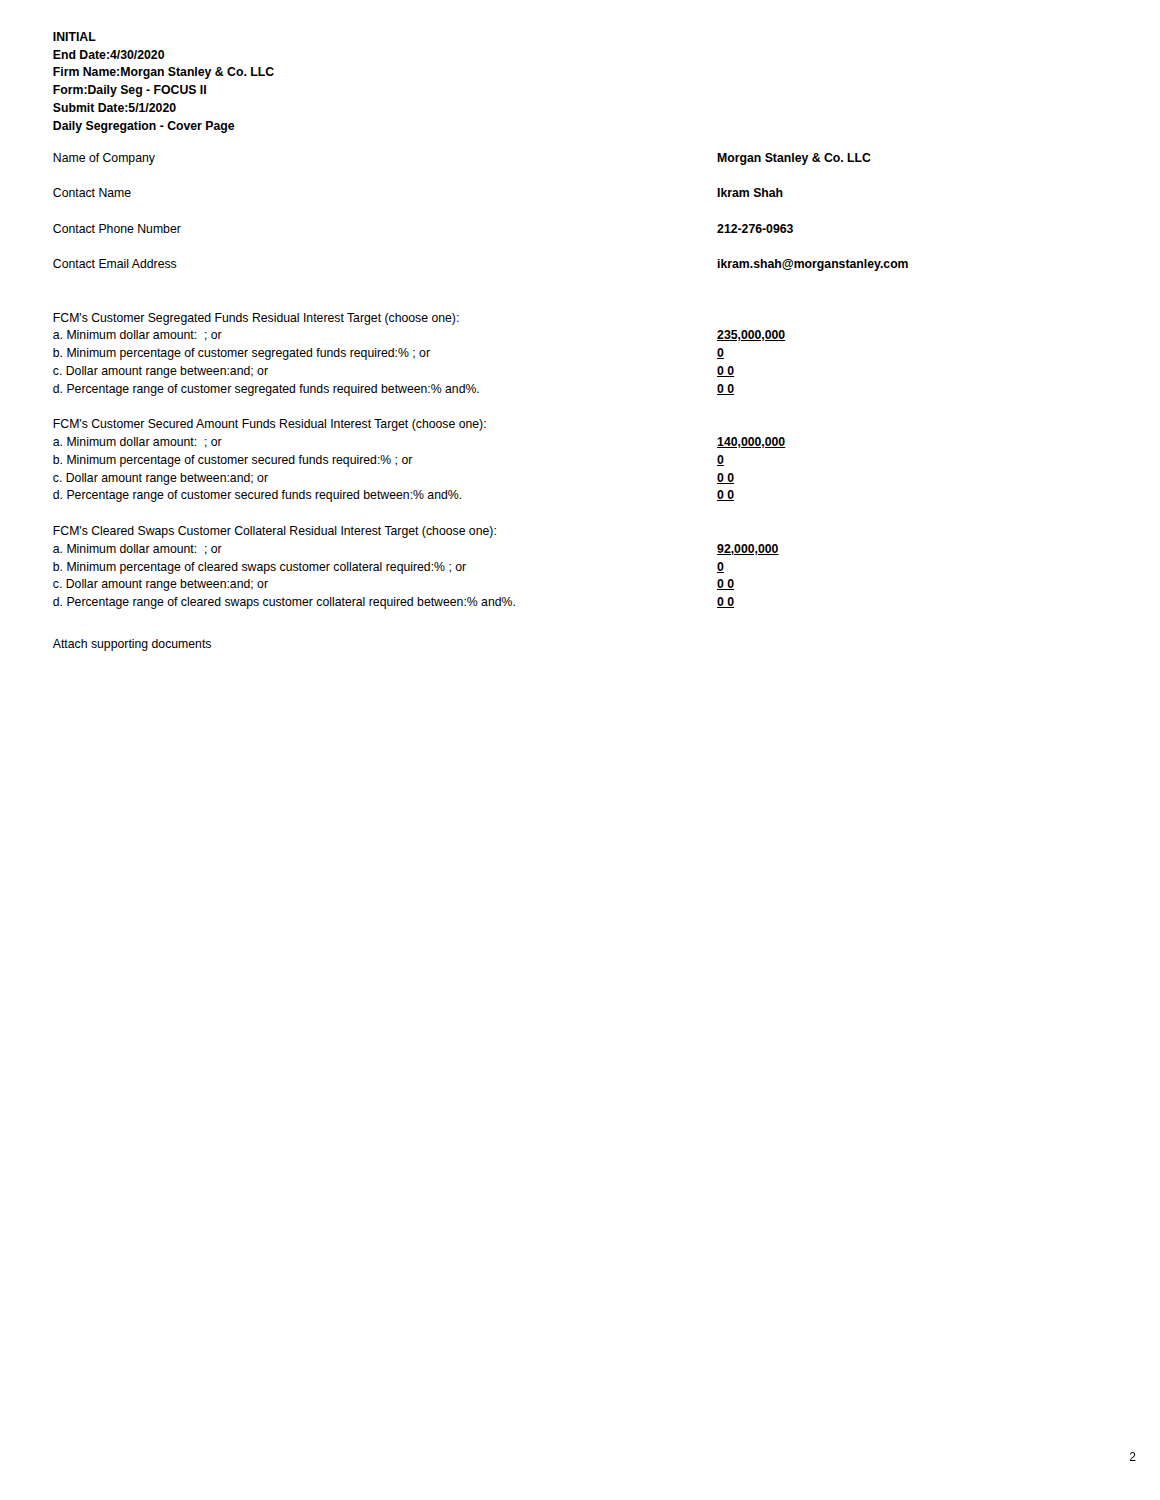INITIAL
End Date:4/30/2020
Firm Name:Morgan Stanley & Co. LLC
Form:Daily Seg - FOCUS II
Submit Date:5/1/2020
Daily Segregation - Cover Page
| Name of Company | Morgan Stanley & Co. LLC |
| Contact Name | Ikram Shah |
| Contact Phone Number | 212-276-0963 |
| Contact Email Address | ikram.shah@morganstanley.com |
| FCM's Customer Segregated Funds Residual Interest Target (choose one): | |
| a. Minimum dollar amount: ; or | 235,000,000 |
| b. Minimum percentage of customer segregated funds required:% ; or | 0 |
| c. Dollar amount range between:and; or | 0 0 |
| d. Percentage range of customer segregated funds required between:% and%. | 0 0 |
| FCM's Customer Secured Amount Funds Residual Interest Target (choose one): | |
| a. Minimum dollar amount: ; or | 140,000,000 |
| b. Minimum percentage of customer secured funds required:% ; or | 0 |
| c. Dollar amount range between:and; or | 0 0 |
| d. Percentage range of customer secured funds required between:% and%. | 0 0 |
| FCM's Cleared Swaps Customer Collateral Residual Interest Target (choose one): | |
| a. Minimum dollar amount: ; or | 92,000,000 |
| b. Minimum percentage of cleared swaps customer collateral required:% ; or | 0 |
| c. Dollar amount range between:and; or | 0 0 |
| d. Percentage range of cleared swaps customer collateral required between:% and%. | 0 0 |
Attach supporting documents
2